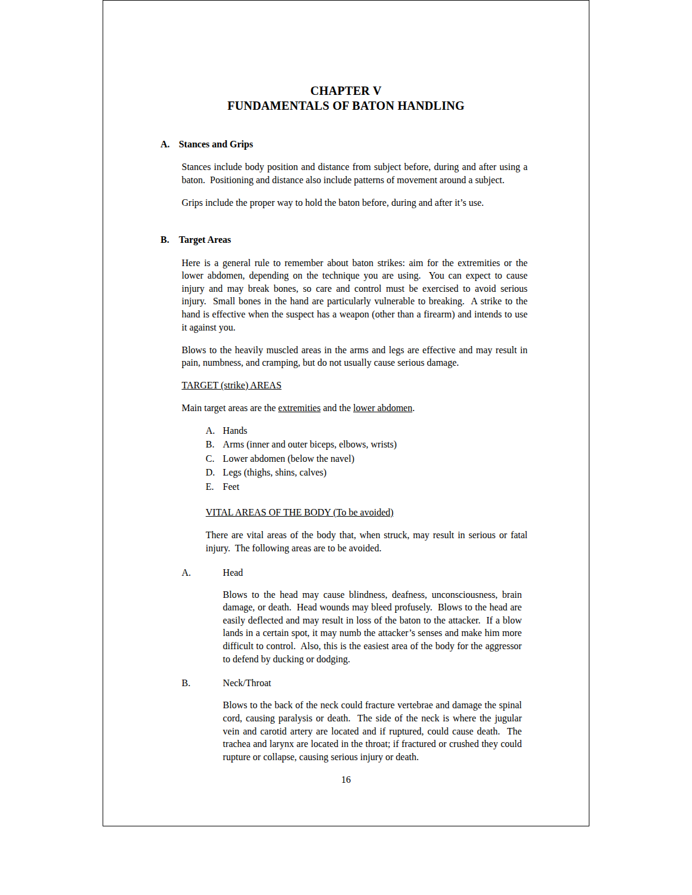CHAPTER VFUNDAMENTALS OF BATON HANDLING
A. Stances and Grips
Stances include body position and distance from subject before, during and after using a baton. Positioning and distance also include patterns of movement around a subject.
Grips include the proper way to hold the baton before, during and after it’s use.
B. Target Areas
Here is a general rule to remember about baton strikes: aim for the extremities or the lower abdomen, depending on the technique you are using. You can expect to cause injury and may break bones, so care and control must be exercised to avoid serious injury. Small bones in the hand are particularly vulnerable to breaking. A strike to the hand is effective when the suspect has a weapon (other than a firearm) and intends to use it against you.
Blows to the heavily muscled areas in the arms and legs are effective and may result in pain, numbness, and cramping, but do not usually cause serious damage.
TARGET (strike) AREAS
Main target areas are the extremities and the lower abdomen.
A. Hands
B. Arms (inner and outer biceps, elbows, wrists)
C. Lower abdomen (below the navel)
D. Legs (thighs, shins, calves)
E. Feet
VITAL AREAS OF THE BODY (To be avoided)
There are vital areas of the body that, when struck, may result in serious or fatal injury. The following areas are to be avoided.
A. Head
Blows to the head may cause blindness, deafness, unconsciousness, brain damage, or death. Head wounds may bleed profusely. Blows to the head are easily deflected and may result in loss of the baton to the attacker. If a blow lands in a certain spot, it may numb the attacker’s senses and make him more difficult to control. Also, this is the easiest area of the body for the aggressor to defend by ducking or dodging.
B. Neck/Throat
Blows to the back of the neck could fracture vertebrae and damage the spinal cord, causing paralysis or death. The side of the neck is where the jugular vein and carotid artery are located and if ruptured, could cause death. The trachea and larynx are located in the throat; if fractured or crushed they could rupture or collapse, causing serious injury or death.
16